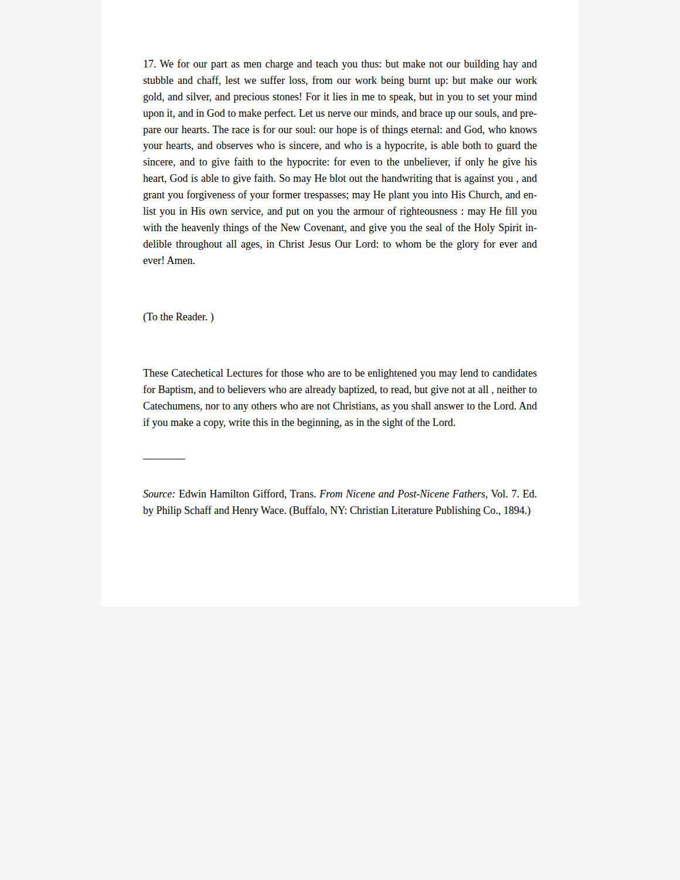17. We for our part as men charge and teach you thus: but make not our building hay and stubble and chaff, lest we suffer loss, from our work being burnt up: but make our work gold, and silver, and precious stones! For it lies in me to speak, but in you to set your mind upon it, and in God to make perfect. Let us nerve our minds, and brace up our souls, and prepare our hearts. The race is for our soul: our hope is of things eternal: and God, who knows your hearts, and observes who is sincere, and who is a hypocrite, is able both to guard the sincere, and to give faith to the hypocrite: for even to the unbeliever, if only he give his heart, God is able to give faith. So may He blot out the handwriting that is against you , and grant you forgiveness of your former trespasses; may He plant you into His Church, and enlist you in His own service, and put on you the armour of righteousness : may He fill you with the heavenly things of the New Covenant, and give you the seal of the Holy Spirit indelible throughout all ages, in Christ Jesus Our Lord: to whom be the glory for ever and ever! Amen.
(To the Reader. )
These Catechetical Lectures for those who are to be enlightened you may lend to candidates for Baptism, and to believers who are already baptized, to read, but give not at all , neither to Catechumens, nor to any others who are not Christians, as you shall answer to the Lord. And if you make a copy, write this in the beginning, as in the sight of the Lord.
Source: Edwin Hamilton Gifford, Trans. From Nicene and Post-Nicene Fathers, Vol. 7. Ed. by Philip Schaff and Henry Wace. (Buffalo, NY: Christian Literature Publishing Co., 1894.)